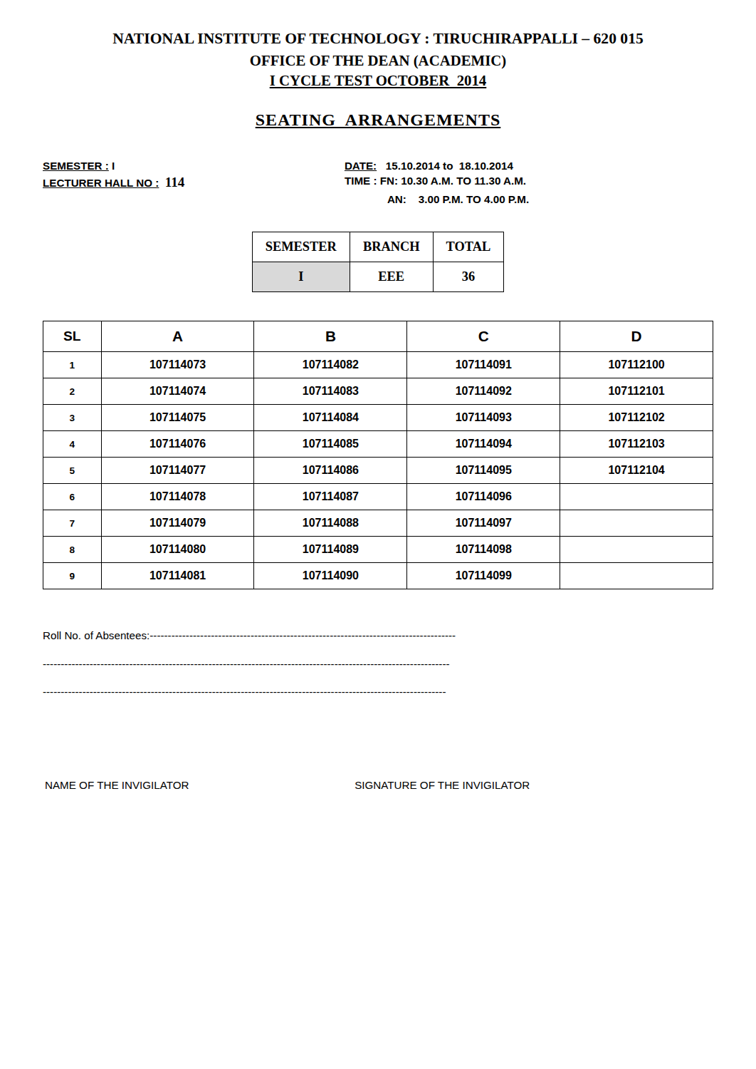NATIONAL INSTITUTE OF TECHNOLOGY : TIRUCHIRAPPALLI – 620 015
OFFICE OF THE DEAN (ACADEMIC)
I CYCLE TEST OCTOBER 2014
SEATING ARRANGEMENTS
| SEMESTER : I | DATE: 15.10.2014 to 18.10.2014 |
| LECTURER HALL NO : 114 | TIME : FN: 10.30 A.M. TO 11.30 A.M. |
| | AN: 3.00 P.M. TO 4.00 P.M. |
| SEMESTER | BRANCH | TOTAL |
| --- | --- | --- |
| I | EEE | 36 |
| SL | A | B | C | D |
| --- | --- | --- | --- | --- |
| 1 | 107114073 | 107114082 | 107114091 | 107112100 |
| 2 | 107114074 | 107114083 | 107114092 | 107112101 |
| 3 | 107114075 | 107114084 | 107114093 | 107112102 |
| 4 | 107114076 | 107114085 | 107114094 | 107112103 |
| 5 | 107114077 | 107114086 | 107114095 | 107112104 |
| 6 | 107114078 | 107114087 | 107114096 | |
| 7 | 107114079 | 107114088 | 107114097 | |
| 8 | 107114080 | 107114089 | 107114098 | |
| 9 | 107114081 | 107114090 | 107114099 | |
Roll No. of Absentees:-------------------------------------------------------------------------------------
-----------------------------------------------------------------------------------------------------------------
----------------------------------------------------------------------------------------------------------------
| NAME OF THE INVIGILATOR | SIGNATURE OF THE INVIGILATOR |